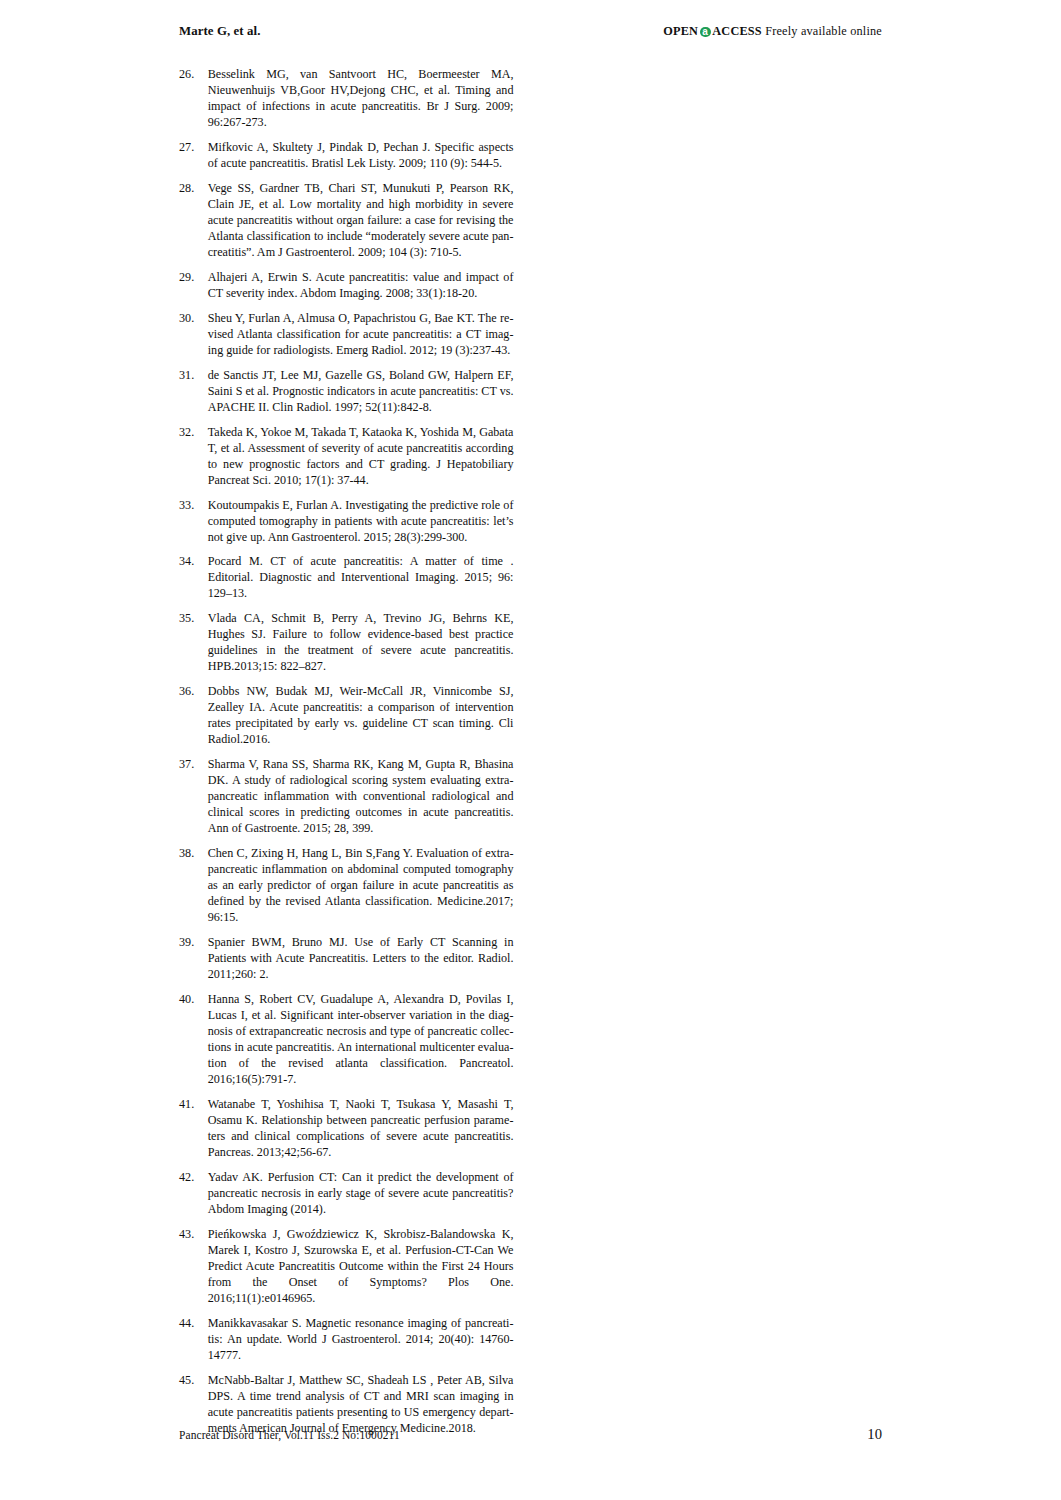Marte G, et al.
OPEN aACCESS Freely available online
Besselink MG, van Santvoort HC, Boermeester MA, Nieuwenhuijs VB,Goor HV,Dejong CHC, et al. Timing and impact of infections in acute pancreatitis. Br J Surg. 2009; 96:267-273.
Mifkovic A, Skultety J, Pindak D, Pechan J. Specific aspects of acute pancreatitis. Bratisl Lek Listy. 2009; 110 (9): 544-5.
Vege SS, Gardner TB, Chari ST, Munukuti P, Pearson RK, Clain JE, et al. Low mortality and high morbidity in severe acute pancreatitis without organ failure: a case for revising the Atlanta classification to include “moderately severe acute pancreatitis”. Am J Gastroenterol. 2009; 104 (3): 710-5.
Alhajeri A, Erwin S. Acute pancreatitis: value and impact of CT severity index. Abdom Imaging. 2008; 33(1):18-20.
Sheu Y, Furlan A, Almusa O, Papachristou G, Bae KT. The revised Atlanta classification for acute pancreatitis: a CT imaging guide for radiologists. Emerg Radiol. 2012; 19 (3):237-43.
de Sanctis JT, Lee MJ, Gazelle GS, Boland GW, Halpern EF, Saini S et al. Prognostic indicators in acute pancreatitis: CT vs. APACHE II. Clin Radiol. 1997; 52(11):842-8.
Takeda K, Yokoe M, Takada T, Kataoka K, Yoshida M, Gabata T, et al. Assessment of severity of acute pancreatitis according to new prognostic factors and CT grading. J Hepatobiliary Pancreat Sci. 2010; 17(1): 37-44.
Koutoumpakis E, Furlan A. Investigating the predictive role of computed tomography in patients with acute pancreatitis: let’s not give up. Ann Gastroenterol. 2015; 28(3):299-300.
Pocard M. CT of acute pancreatitis: A matter of time . Editorial. Diagnostic and Interventional Imaging. 2015; 96: 129–13.
Vlada CA, Schmit B, Perry A, Trevino JG, Behrns KE, Hughes SJ. Failure to follow evidence-based best practice guidelines in the treatment of severe acute pancreatitis. HPB.2013;15: 822–827.
Dobbs NW, Budak MJ, Weir-McCall JR, Vinnicombe SJ, Zealley IA. Acute pancreatitis: a comparison of intervention rates precipitated by early vs. guideline CT scan timing. Cli Radiol.2016.
Sharma V, Rana SS, Sharma RK, Kang M, Gupta R, Bhasina DK. A study of radiological scoring system evaluating extrapancreatic inflammation with conventional radiological and clinical scores in predicting outcomes in acute pancreatitis. Ann of Gastroente. 2015; 28, 399.
Chen C, Zixing H, Hang L, Bin S,Fang Y. Evaluation of extrapancreatic inflammation on abdominal computed tomography as an early predictor of organ failure in acute pancreatitis as defined by the revised Atlanta classification. Medicine.2017; 96:15.
Spanier BWM, Bruno MJ. Use of Early CT Scanning in Patients with Acute Pancreatitis. Letters to the editor. Radiol. 2011;260: 2.
Hanna S, Robert CV, Guadalupe A, Alexandra D, Povilas I, Lucas I, et al. Significant inter-observer variation in the diagnosis of extrapancreatic necrosis and type of pancreatic collections in acute pancreatitis. An international multicenter evaluation of the revised atlanta classification. Pancreatol. 2016;16(5):791-7.
Watanabe T, Yoshihisa T, Naoki T, Tsukasa Y, Masashi T, Osamu K. Relationship between pancreatic perfusion parameters and clinical complications of severe acute pancreatitis. Pancreas. 2013;42;56-67.
Yadav AK. Perfusion CT: Can it predict the development of pancreatic necrosis in early stage of severe acute pancreatitis? Abdom Imaging (2014).
Pieńkowska J, Gwoździewicz K, Skrobisz-Balandowska K, Marek I, Kostro J, Szurowska E, et al. Perfusion-CT-Can We Predict Acute Pancreatitis Outcome within the First 24 Hours from the Onset of Symptoms? Plos One. 2016;11(1):e0146965.
Manikkavasakar S. Magnetic resonance imaging of pancreatitis: An update. World J Gastroenterol. 2014; 20(40): 14760-14777.
McNabb-Baltar J, Matthew SC, Shadeah LS , Peter AB, Silva DPS. A time trend analysis of CT and MRI scan imaging in acute pancreatitis patients presenting to US emergency departments American Journal of Emergency Medicine.2018.
Pancreat Disord Ther, Vol.11 Iss.2 No:1000211
10